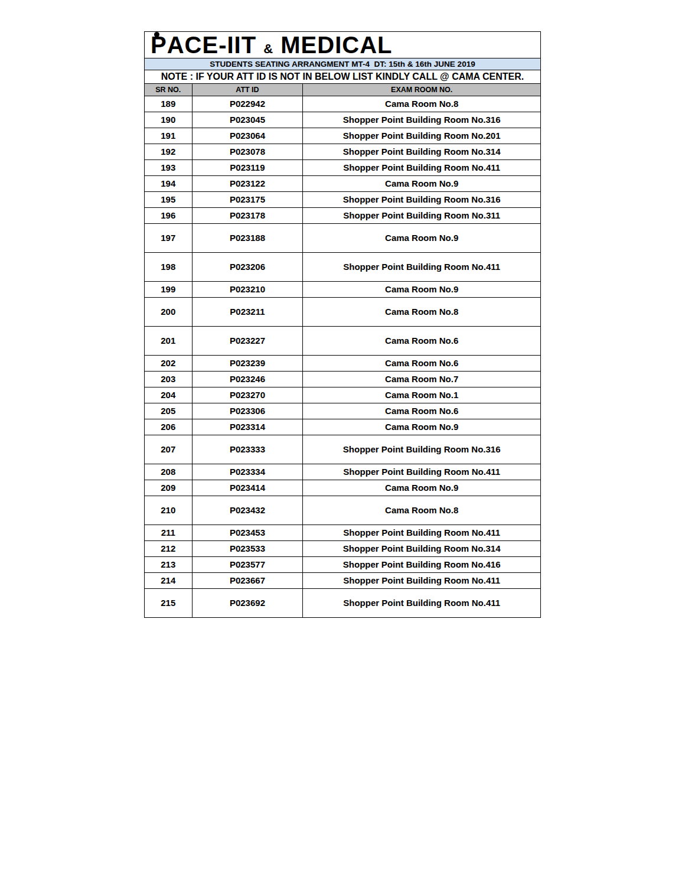| P ACE-IIT & MEDICAL |
| --- |
| STUDENTS SEATING ARRANGMENT MT-4 DT: 15th & 16th JUNE 2019 |
| NOTE : IF YOUR ATT ID IS NOT IN BELOW LIST KINDLY CALL @ CAMA CENTER. |
| SR NO. | ATT ID | EXAM ROOM NO. |
| 189 | P022942 | Cama Room No.8 |
| 190 | P023045 | Shopper Point Building Room No.316 |
| 191 | P023064 | Shopper Point Building Room No.201 |
| 192 | P023078 | Shopper Point Building Room No.314 |
| 193 | P023119 | Shopper Point Building Room No.411 |
| 194 | P023122 | Cama Room No.9 |
| 195 | P023175 | Shopper Point Building Room No.316 |
| 196 | P023178 | Shopper Point Building Room No.311 |
| 197 | P023188 | Cama Room No.9 |
| 198 | P023206 | Shopper Point Building Room No.411 |
| 199 | P023210 | Cama Room No.9 |
| 200 | P023211 | Cama Room No.8 |
| 201 | P023227 | Cama Room No.6 |
| 202 | P023239 | Cama Room No.6 |
| 203 | P023246 | Cama Room No.7 |
| 204 | P023270 | Cama Room No.1 |
| 205 | P023306 | Cama Room No.6 |
| 206 | P023314 | Cama Room No.9 |
| 207 | P023333 | Shopper Point Building Room No.316 |
| 208 | P023334 | Shopper Point Building Room No.411 |
| 209 | P023414 | Cama Room No.9 |
| 210 | P023432 | Cama Room No.8 |
| 211 | P023453 | Shopper Point Building Room No.411 |
| 212 | P023533 | Shopper Point Building Room No.314 |
| 213 | P023577 | Shopper Point Building Room No.416 |
| 214 | P023667 | Shopper Point Building Room No.411 |
| 215 | P023692 | Shopper Point Building Room No.411 |